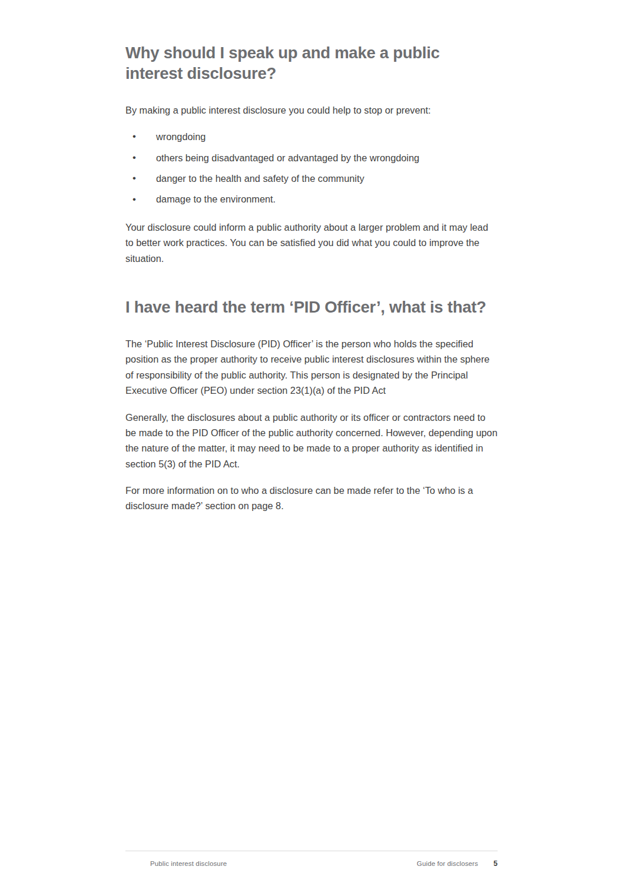Why should I speak up and make a public interest disclosure?
By making a public interest disclosure you could help to stop or prevent:
wrongdoing
others being disadvantaged or advantaged by the wrongdoing
danger to the health and safety of the community
damage to the environment.
Your disclosure could inform a public authority about a larger problem and it may lead to better work practices. You can be satisfied you did what you could to improve the situation.
I have heard the term ‘PID Officer’, what is that?
The ‘Public Interest Disclosure (PID) Officer’ is the person who holds the specified position as the proper authority to receive public interest disclosures within the sphere of responsibility of the public authority. This person is designated by the Principal Executive Officer (PEO) under section 23(1)(a) of the PID Act
Generally, the disclosures about a public authority or its officer or contractors need to be made to the PID Officer of the public authority concerned. However, depending upon the nature of the matter, it may need to be made to a proper authority as identified in section 5(3) of the PID Act.
For more information on to who a disclosure can be made refer to the ‘To who is a disclosure made?’ section on page 8.
Public interest disclosure Guide for disclosers 5